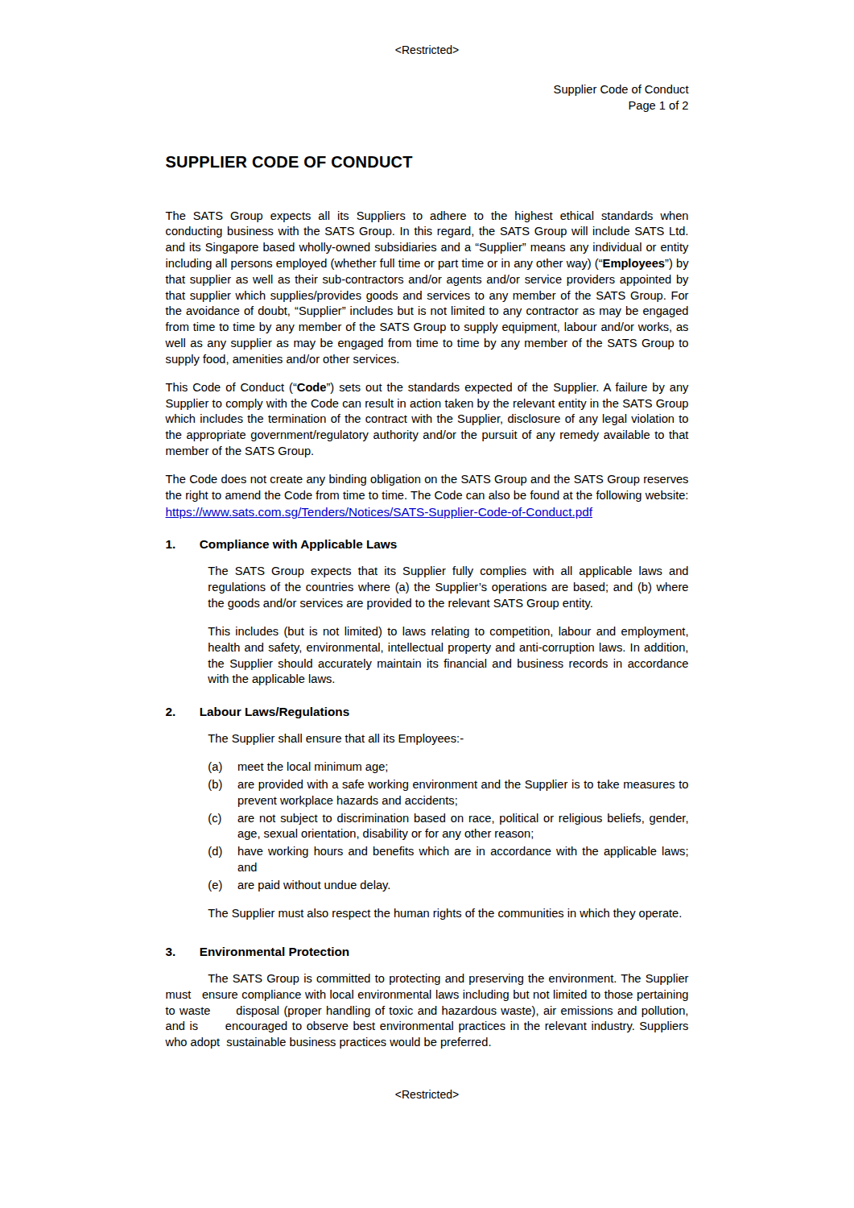<Restricted>
Supplier Code of Conduct
Page 1 of 2
SUPPLIER CODE OF CONDUCT
The SATS Group expects all its Suppliers to adhere to the highest ethical standards when conducting business with the SATS Group. In this regard, the SATS Group will include SATS Ltd. and its Singapore based wholly-owned subsidiaries and a “Supplier” means any individual or entity including all persons employed (whether full time or part time or in any other way) (“Employees”) by that supplier as well as their sub-contractors and/or agents and/or service providers appointed by that supplier which supplies/provides goods and services to any member of the SATS Group. For the avoidance of doubt, “Supplier” includes but is not limited to any contractor as may be engaged from time to time by any member of the SATS Group to supply equipment, labour and/or works, as well as any supplier as may be engaged from time to time by any member of the SATS Group to supply food, amenities and/or other services.
This Code of Conduct (“Code”) sets out the standards expected of the Supplier. A failure by any Supplier to comply with the Code can result in action taken by the relevant entity in the SATS Group which includes the termination of the contract with the Supplier, disclosure of any legal violation to the appropriate government/regulatory authority and/or the pursuit of any remedy available to that member of the SATS Group.
The Code does not create any binding obligation on the SATS Group and the SATS Group reserves the right to amend the Code from time to time. The Code can also be found at the following website: https://www.sats.com.sg/Tenders/Notices/SATS-Supplier-Code-of-Conduct.pdf
1. Compliance with Applicable Laws
The SATS Group expects that its Supplier fully complies with all applicable laws and regulations of the countries where (a) the Supplier’s operations are based; and (b) where the goods and/or services are provided to the relevant SATS Group entity.
This includes (but is not limited) to laws relating to competition, labour and employment, health and safety, environmental, intellectual property and anti-corruption laws. In addition, the Supplier should accurately maintain its financial and business records in accordance with the applicable laws.
2. Labour Laws/Regulations
The Supplier shall ensure that all its Employees:-
(a) meet the local minimum age;
(b) are provided with a safe working environment and the Supplier is to take measures to prevent workplace hazards and accidents;
(c) are not subject to discrimination based on race, political or religious beliefs, gender, age, sexual orientation, disability or for any other reason;
(d) have working hours and benefits which are in accordance with the applicable laws; and
(e) are paid without undue delay.
The Supplier must also respect the human rights of the communities in which they operate.
3. Environmental Protection
The SATS Group is committed to protecting and preserving the environment. The Supplier must ensure compliance with local environmental laws including but not limited to those pertaining to waste disposal (proper handling of toxic and hazardous waste), air emissions and pollution, and is encouraged to observe best environmental practices in the relevant industry. Suppliers who adopt sustainable business practices would be preferred.
<Restricted>